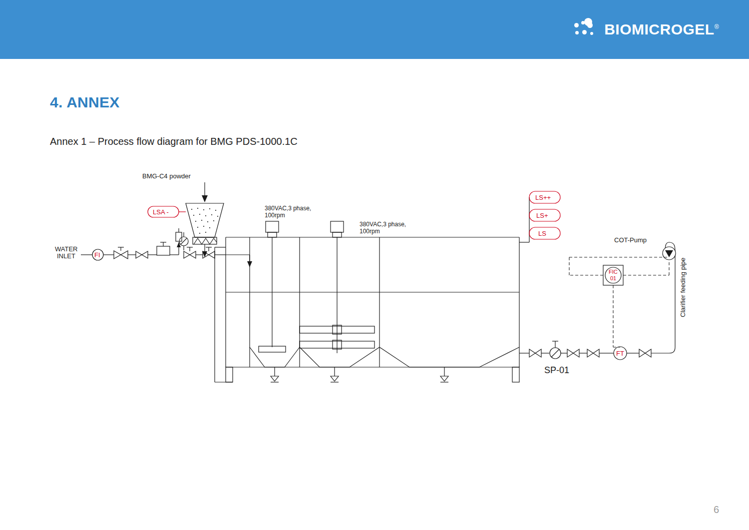BIOMICROGEL®
4. ANNEX
Annex 1 – Process flow diagram for BMG PDS-1000.1C
BMG-C4 powder LSA - WATER INLET FI 380VAC,3 phase, 100rpm 380VAC,3 phase, 100rpm LS++ LS+ LS SP-01 FT Clarifier feeding pipe COT-Pump FIC 01
6